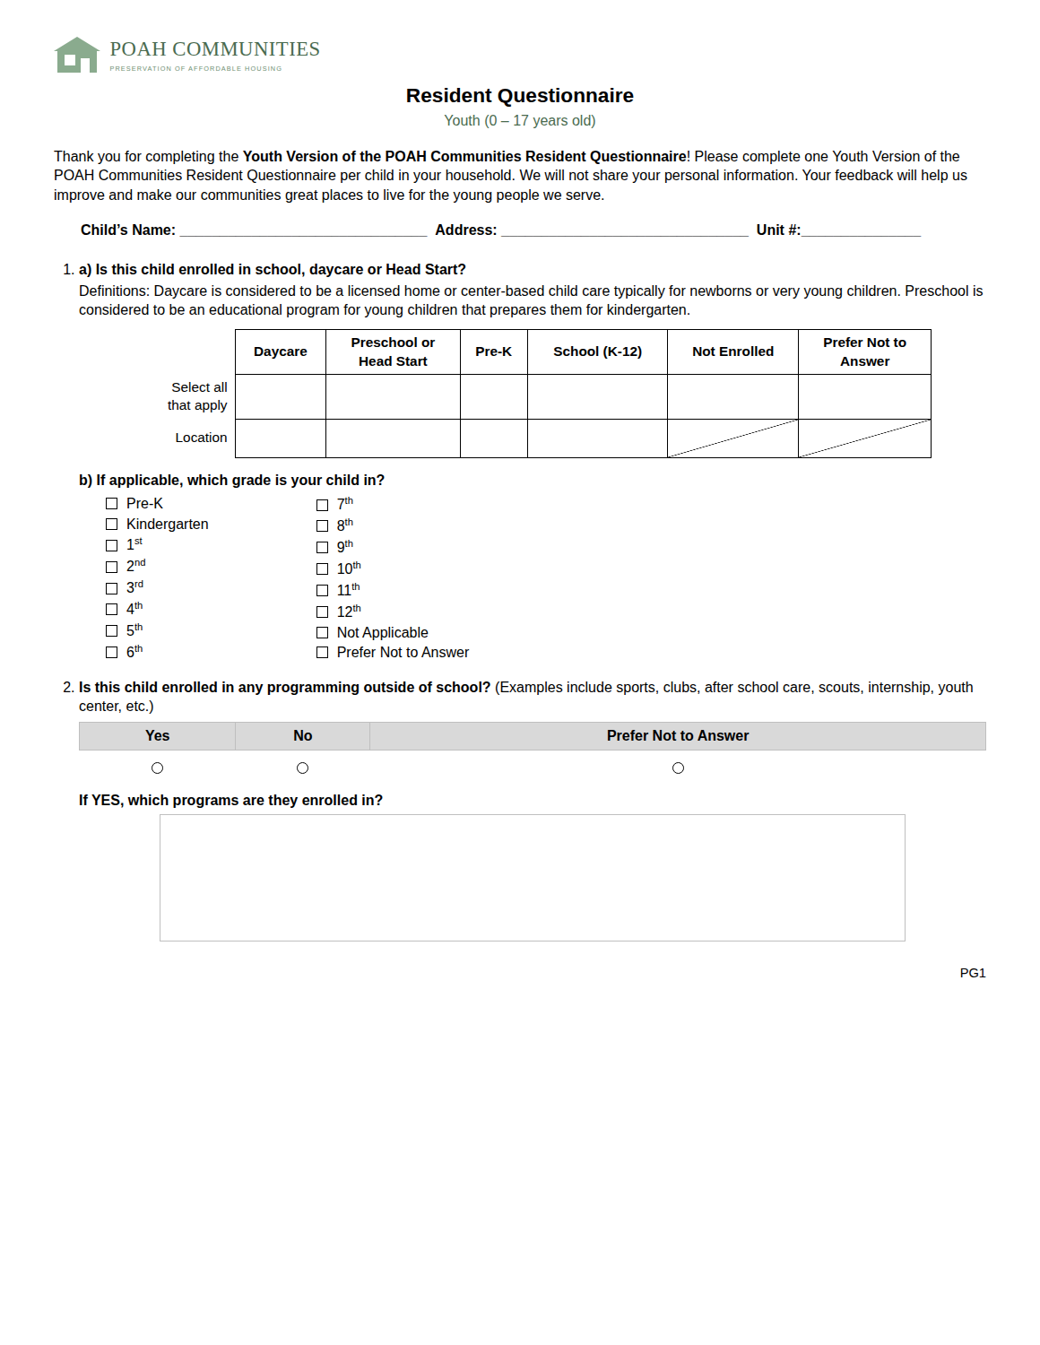POAH COMMUNITIES
PRESERVATION OF AFFORDABLE HOUSING
Resident Questionnaire
Youth (0 – 17 years old)
Thank you for completing the Youth Version of the POAH Communities Resident Questionnaire! Please complete one Youth Version of the POAH Communities Resident Questionnaire per child in your household. We will not share your personal information. Your feedback will help us improve and make our communities great places to live for the young people we serve.
Child’s Name: _______________________________ Address: _______________________________ Unit #:_______________
a) Is this child enrolled in school, daycare or Head Start?
Definitions: Daycare is considered to be a licensed home or center-based child care typically for newborns or very young children. Preschool is considered to be an educational program for young children that prepares them for kindergarten.
| | Daycare | Preschool or Head Start | Pre-K | School (K-12) | Not Enrolled | Prefer Not to Answer |
| --- | --- | --- | --- | --- | --- | --- |
| Select all that apply | | | | | | |
| Location | | | | | | |
b) If applicable, which grade is your child in?
Pre-K
Kindergarten
1st
2nd
3rd
4th
5th
6th
7th
8th
9th
10th
11th
12th
Not Applicable
Prefer Not to Answer
Is this child enrolled in any programming outside of school? (Examples include sports, clubs, after school care, scouts, internship, youth center, etc.)
| Yes | No | Prefer Not to Answer |
| --- | --- | --- |
If YES, which programs are they enrolled in?
PG1